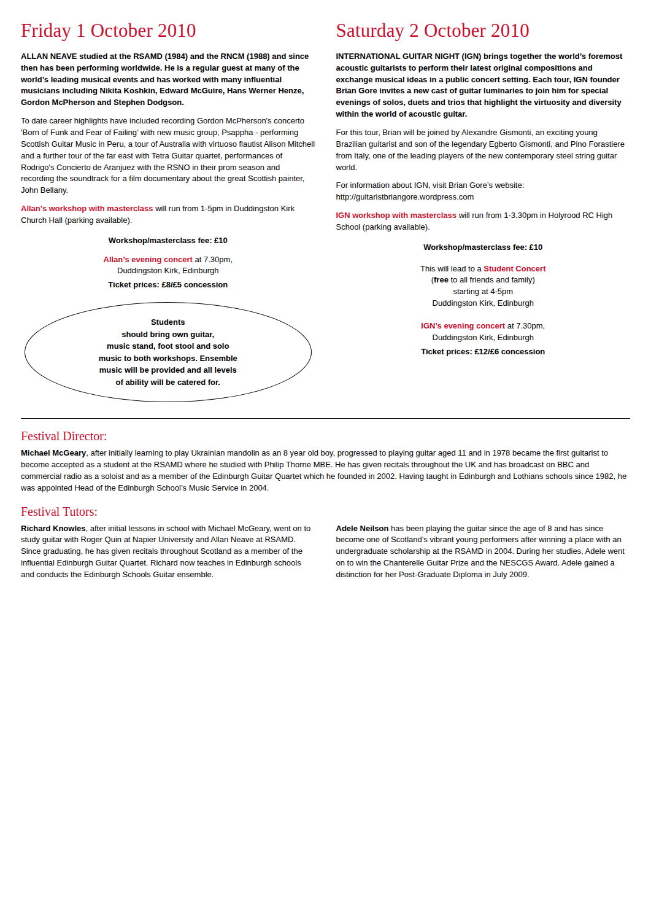Friday 1 October 2010
ALLAN NEAVE studied at the RSAMD (1984) and the RNCM (1988) and since then has been performing worldwide. He is a regular guest at many of the world’s leading musical events and has worked with many influential musicians including Nikita Koshkin, Edward McGuire, Hans Werner Henze, Gordon McPherson and Stephen Dodgson.
To date career highlights have included recording Gordon McPherson's concerto 'Born of Funk and Fear of Failing’ with new music group, Psappha - performing Scottish Guitar Music in Peru, a tour of Australia with virtuoso flautist Alison Mitchell and a further tour of the far east with Tetra Guitar quartet, performances of Rodrigo's Concierto de Aranjuez with the RSNO in their prom season and recording the soundtrack for a film documentary about the great Scottish painter, John Bellany.
Allan’s workshop with masterclass will run from 1-5pm in Duddingston Kirk Church Hall (parking available).
Workshop/masterclass fee: £10
Allan’s evening concert at 7.30pm,
Duddingston Kirk, Edinburgh
Ticket prices: £8/£5 concession
Students
should bring own guitar,
music stand, foot stool and solo
music to both workshops. Ensemble
music will be provided and all levels
of ability will be catered for.
Saturday 2 October 2010
INTERNATIONAL GUITAR NIGHT (IGN) brings together the world’s foremost acoustic guitarists to perform their latest original compositions and exchange musical ideas in a public concert setting. Each tour, IGN founder Brian Gore invites a new cast of guitar luminaries to join him for special evenings of solos, duets and trios that highlight the virtuosity and diversity within the world of acoustic guitar.
For this tour, Brian will be joined by Alexandre Gismonti, an exciting young Brazilian guitarist and son of the legendary Egberto Gismonti, and Pino Forastiere from Italy, one of the leading players of the new contemporary steel string guitar world.
For information about IGN, visit Brian Gore’s website: http://guitaristbriangore.wordpress.com
IGN workshop with masterclass will run from 1-3.30pm in Holyrood RC High School (parking available).
Workshop/masterclass fee: £10
This will lead to a Student Concert
(free to all friends and family)
starting at 4-5pm
Duddingston Kirk, Edinburgh
IGN’s evening concert at 7.30pm,
Duddingston Kirk, Edinburgh
Ticket prices: £12/£6 concession
Festival Director:
Michael McGeary, after initially learning to play Ukrainian mandolin as an 8 year old boy, progressed to playing guitar aged 11 and in 1978 became the first guitarist to become accepted as a student at the RSAMD where he studied with Philip Thorne MBE. He has given recitals throughout the UK and has broadcast on BBC and commercial radio as a soloist and as a member of the Edinburgh Guitar Quartet which he founded in 2002. Having taught in Edinburgh and Lothians schools since 1982, he was appointed Head of the Edinburgh School’s Music Service in 2004.
Festival Tutors:
Richard Knowles, after initial lessons in school with Michael McGeary, went on to study guitar with Roger Quin at Napier University and Allan Neave at RSAMD. Since graduating, he has given recitals throughout Scotland as a member of the influential Edinburgh Guitar Quartet. Richard now teaches in Edinburgh schools and conducts the Edinburgh Schools Guitar ensemble.
Adele Neilson has been playing the guitar since the age of 8 and has since become one of Scotland’s vibrant young performers after winning a place with an undergraduate scholarship at the RSAMD in 2004. During her studies, Adele went on to win the Chanterelle Guitar Prize and the NESCGS Award. Adele gained a distinction for her Post-Graduate Diploma in July 2009.